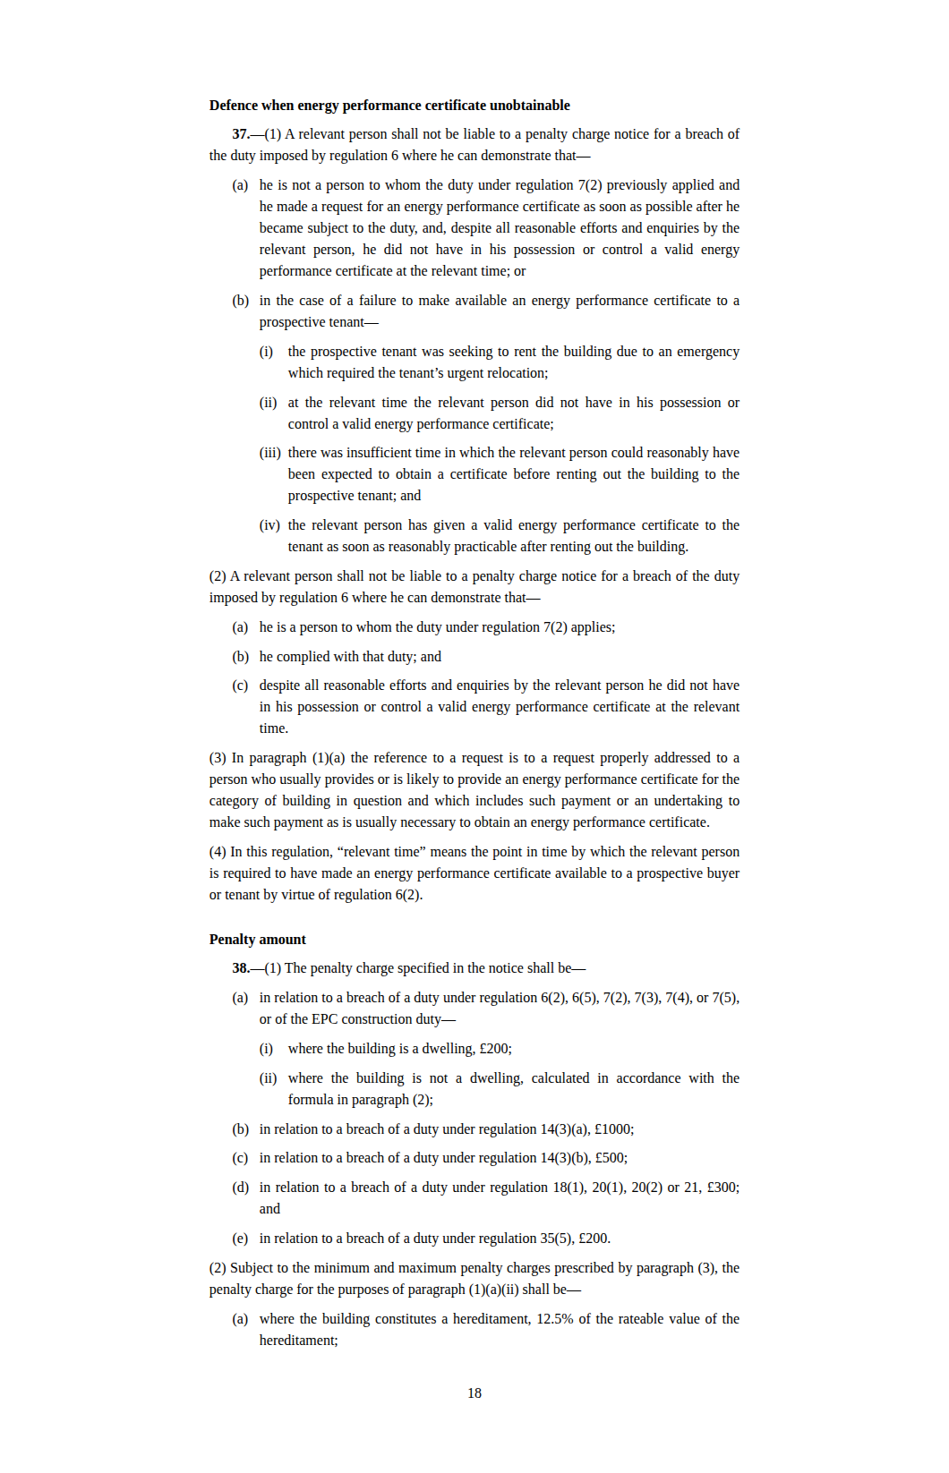Defence when energy performance certificate unobtainable
37.—(1) A relevant person shall not be liable to a penalty charge notice for a breach of the duty imposed by regulation 6 where he can demonstrate that—
(a) he is not a person to whom the duty under regulation 7(2) previously applied and he made a request for an energy performance certificate as soon as possible after he became subject to the duty, and, despite all reasonable efforts and enquiries by the relevant person, he did not have in his possession or control a valid energy performance certificate at the relevant time; or
(b) in the case of a failure to make available an energy performance certificate to a prospective tenant—
(i) the prospective tenant was seeking to rent the building due to an emergency which required the tenant’s urgent relocation;
(ii) at the relevant time the relevant person did not have in his possession or control a valid energy performance certificate;
(iii) there was insufficient time in which the relevant person could reasonably have been expected to obtain a certificate before renting out the building to the prospective tenant; and
(iv) the relevant person has given a valid energy performance certificate to the tenant as soon as reasonably practicable after renting out the building.
(2) A relevant person shall not be liable to a penalty charge notice for a breach of the duty imposed by regulation 6 where he can demonstrate that—
(a) he is a person to whom the duty under regulation 7(2) applies;
(b) he complied with that duty; and
(c) despite all reasonable efforts and enquiries by the relevant person he did not have in his possession or control a valid energy performance certificate at the relevant time.
(3) In paragraph (1)(a) the reference to a request is to a request properly addressed to a person who usually provides or is likely to provide an energy performance certificate for the category of building in question and which includes such payment or an undertaking to make such payment as is usually necessary to obtain an energy performance certificate.
(4) In this regulation, “relevant time” means the point in time by which the relevant person is required to have made an energy performance certificate available to a prospective buyer or tenant by virtue of regulation 6(2).
Penalty amount
38.—(1) The penalty charge specified in the notice shall be—
(a) in relation to a breach of a duty under regulation 6(2), 6(5), 7(2), 7(3), 7(4), or 7(5), or of the EPC construction duty—
(i) where the building is a dwelling, £200;
(ii) where the building is not a dwelling, calculated in accordance with the formula in paragraph (2);
(b) in relation to a breach of a duty under regulation 14(3)(a), £1000;
(c) in relation to a breach of a duty under regulation 14(3)(b), £500;
(d) in relation to a breach of a duty under regulation 18(1), 20(1), 20(2) or 21, £300; and
(e) in relation to a breach of a duty under regulation 35(5), £200.
(2) Subject to the minimum and maximum penalty charges prescribed by paragraph (3), the penalty charge for the purposes of paragraph (1)(a)(ii) shall be—
(a) where the building constitutes a hereditament, 12.5% of the rateable value of the hereditament;
18